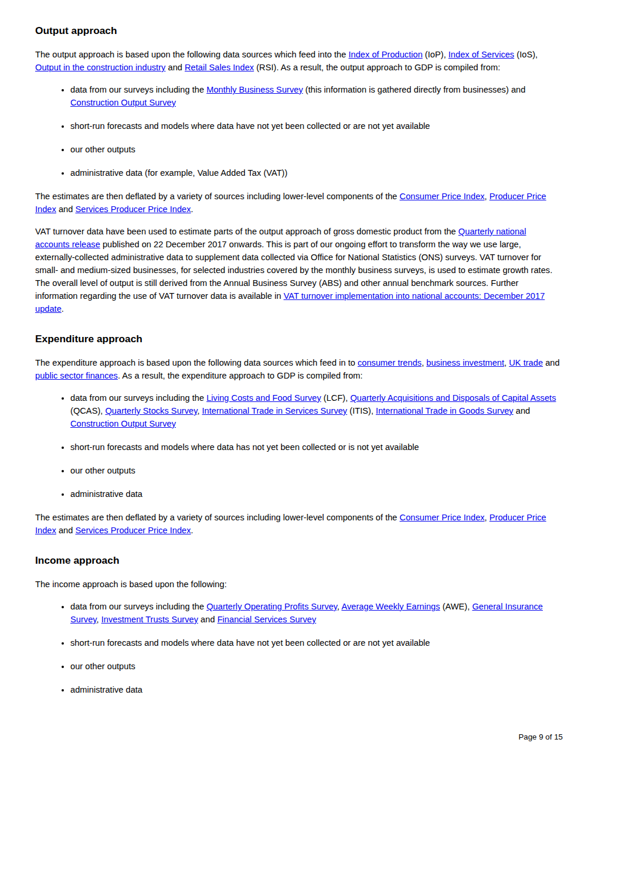Output approach
The output approach is based upon the following data sources which feed into the Index of Production (IoP), Index of Services (IoS), Output in the construction industry and Retail Sales Index (RSI). As a result, the output approach to GDP is compiled from:
data from our surveys including the Monthly Business Survey (this information is gathered directly from businesses) and Construction Output Survey
short-run forecasts and models where data have not yet been collected or are not yet available
our other outputs
administrative data (for example, Value Added Tax (VAT))
The estimates are then deflated by a variety of sources including lower-level components of the Consumer Price Index, Producer Price Index and Services Producer Price Index.
VAT turnover data have been used to estimate parts of the output approach of gross domestic product from the Quarterly national accounts release published on 22 December 2017 onwards. This is part of our ongoing effort to transform the way we use large, externally-collected administrative data to supplement data collected via Office for National Statistics (ONS) surveys. VAT turnover for small- and medium-sized businesses, for selected industries covered by the monthly business surveys, is used to estimate growth rates. The overall level of output is still derived from the Annual Business Survey (ABS) and other annual benchmark sources. Further information regarding the use of VAT turnover data is available in VAT turnover implementation into national accounts: December 2017 update.
Expenditure approach
The expenditure approach is based upon the following data sources which feed in to consumer trends, business investment, UK trade and public sector finances. As a result, the expenditure approach to GDP is compiled from:
data from our surveys including the Living Costs and Food Survey (LCF), Quarterly Acquisitions and Disposals of Capital Assets (QCAS), Quarterly Stocks Survey, International Trade in Services Survey (ITIS), International Trade in Goods Survey and Construction Output Survey
short-run forecasts and models where data has not yet been collected or is not yet available
our other outputs
administrative data
The estimates are then deflated by a variety of sources including lower-level components of the Consumer Price Index, Producer Price Index and Services Producer Price Index.
Income approach
The income approach is based upon the following:
data from our surveys including the Quarterly Operating Profits Survey, Average Weekly Earnings (AWE), General Insurance Survey, Investment Trusts Survey and Financial Services Survey
short-run forecasts and models where data have not yet been collected or are not yet available
our other outputs
administrative data
Page 9 of 15